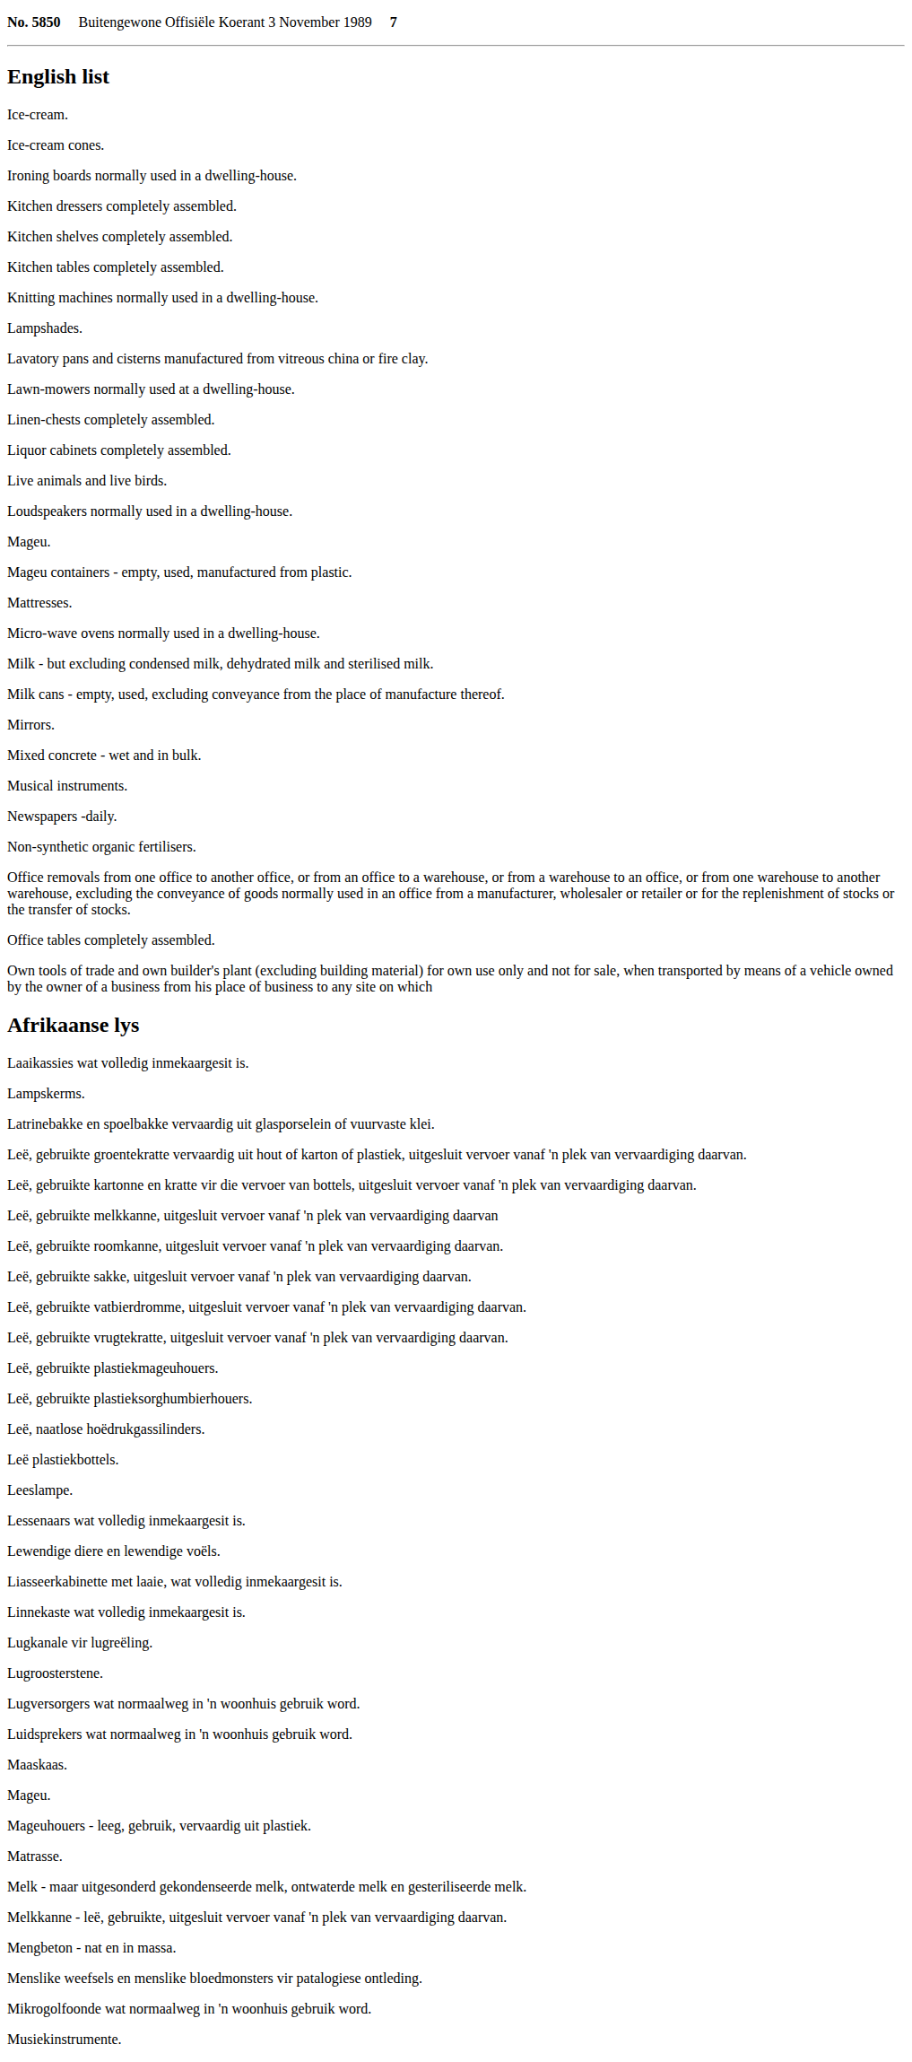No. 5850 Buitengewone Offisiële Koerant 3 November 1989 7
English list
Ice-cream.
Ice-cream cones.
Ironing boards normally used in a dwelling-house.
Kitchen dressers completely assembled.
Kitchen shelves completely assembled.
Kitchen tables completely assembled.
Knitting machines normally used in a dwelling-house.
Lampshades.
Lavatory pans and cisterns manufactured from vitreous china or fire clay.
Lawn-mowers normally used at a dwelling-house.
Linen-chests completely assembled.
Liquor cabinets completely assembled.
Live animals and live birds.
Loudspeakers normally used in a dwelling-house.
Mageu.
Mageu containers - empty, used, manufactured from plastic.
Mattresses.
Micro-wave ovens normally used in a dwelling-house.
Milk - but excluding condensed milk, dehydrated milk and sterilised milk.
Milk cans - empty, used, excluding conveyance from the place of manufacture thereof.
Mirrors.
Mixed concrete - wet and in bulk.
Musical instruments.
Newspapers -daily.
Non-synthetic organic fertilisers.
Office removals from one office to another office, or from an office to a warehouse, or from a warehouse to an office, or from one warehouse to another warehouse, excluding the conveyance of goods normally used in an office from a manufacturer, wholesaler or retailer or for the replenishment of stocks or the transfer of stocks.
Office tables completely assembled.
Own tools of trade and own builder's plant (excluding building material) for own use only and not for sale, when transported by means of a vehicle owned by the owner of a business from his place of business to any site on which
Afrikaanse lys
Laaikassies wat volledig inmekaargesit is.
Lampskerms.
Latrinebakke en spoelbakke vervaardig uit glasporselein of vuurvaste klei.
Leë, gebruikte groentekratte vervaardig uit hout of karton of plastiek, uitgesluit vervoer vanaf 'n plek van vervaardiging daarvan.
Leë, gebruikte kartonne en kratte vir die vervoer van bottels, uitgesluit vervoer vanaf 'n plek van vervaardiging daarvan.
Leë, gebruikte melkkanne, uitgesluit vervoer vanaf 'n plek van vervaardiging daarvan
Leë, gebruikte roomkanne, uitgesluit vervoer vanaf 'n plek van vervaardiging daarvan.
Leë, gebruikte sakke, uitgesluit vervoer vanaf 'n plek van vervaardiging daarvan.
Leë, gebruikte vatbierdromme, uitgesluit vervoer vanaf 'n plek van vervaardiging daarvan.
Leë, gebruikte vrugtekratte, uitgesluit vervoer vanaf 'n plek van vervaardiging daarvan.
Leë, gebruikte plastiekmageuhouers.
Leë, gebruikte plastieksorghumbierhouers.
Leë, naatlose hoëdrukgassilinders.
Leë plastiekbottels.
Leeslampe.
Lessenaars wat volledig inmekaargesit is.
Lewendige diere en lewendige voëls.
Liasseerkabinette met laaie, wat volledig inmekaargesit is.
Linnekaste wat volledig inmekaargesit is.
Lugkanale vir lugreëling.
Lugroosterstene.
Lugversorgers wat normaalweg in 'n woonhuis gebruik word.
Luidsprekers wat normaalweg in 'n woonhuis gebruik word.
Maaskaas.
Mageu.
Mageuhouers - leeg, gebruik, vervaardig uit plastiek.
Matrasse.
Melk - maar uitgesonderd gekondenseerde melk, ontwaterde melk en gesteriliseerde melk.
Melkkanne - leë, gebruikte, uitgesluit vervoer vanaf 'n plek van vervaardiging daarvan.
Mengbeton - nat en in massa.
Menslike weefsels en menslike bloedmonsters vir patalogiese ontleding.
Mikrogolfoonde wat normaalweg in 'n woonhuis gebruik word.
Musiekinstrumente.